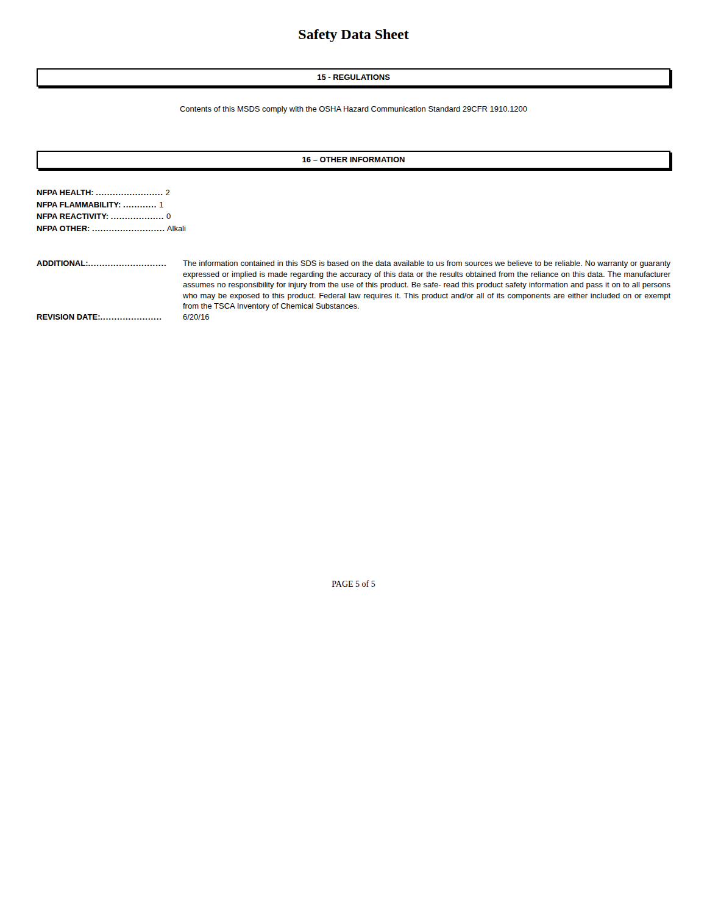Safety Data Sheet
15 - REGULATIONS
Contents of this MSDS comply with the OSHA Hazard Communication Standard 29CFR 1910.1200
16 – OTHER INFORMATION
NFPA HEALTH: ........................ 2
NFPA FLAMMABILITY: ............ 1
NFPA REACTIVITY: ................... 0
NFPA OTHER: .......................... Alkali
| ADDITIONAL: ............................ | The information contained in this SDS is based on the data available to us from sources we believe to be reliable. No warranty or guaranty expressed or implied is made regarding the accuracy of this data or the results obtained from the reliance on this data. The manufacturer assumes no responsibility for injury from the use of this product. Be safe- read this product safety information and pass it on to all persons who may be exposed to this product. Federal law requires it. This product and/or all of its components are either included on or exempt from the TSCA Inventory of Chemical Substances. |
| REVISION DATE: ...................... | 6/20/16 |
PAGE 5 of 5